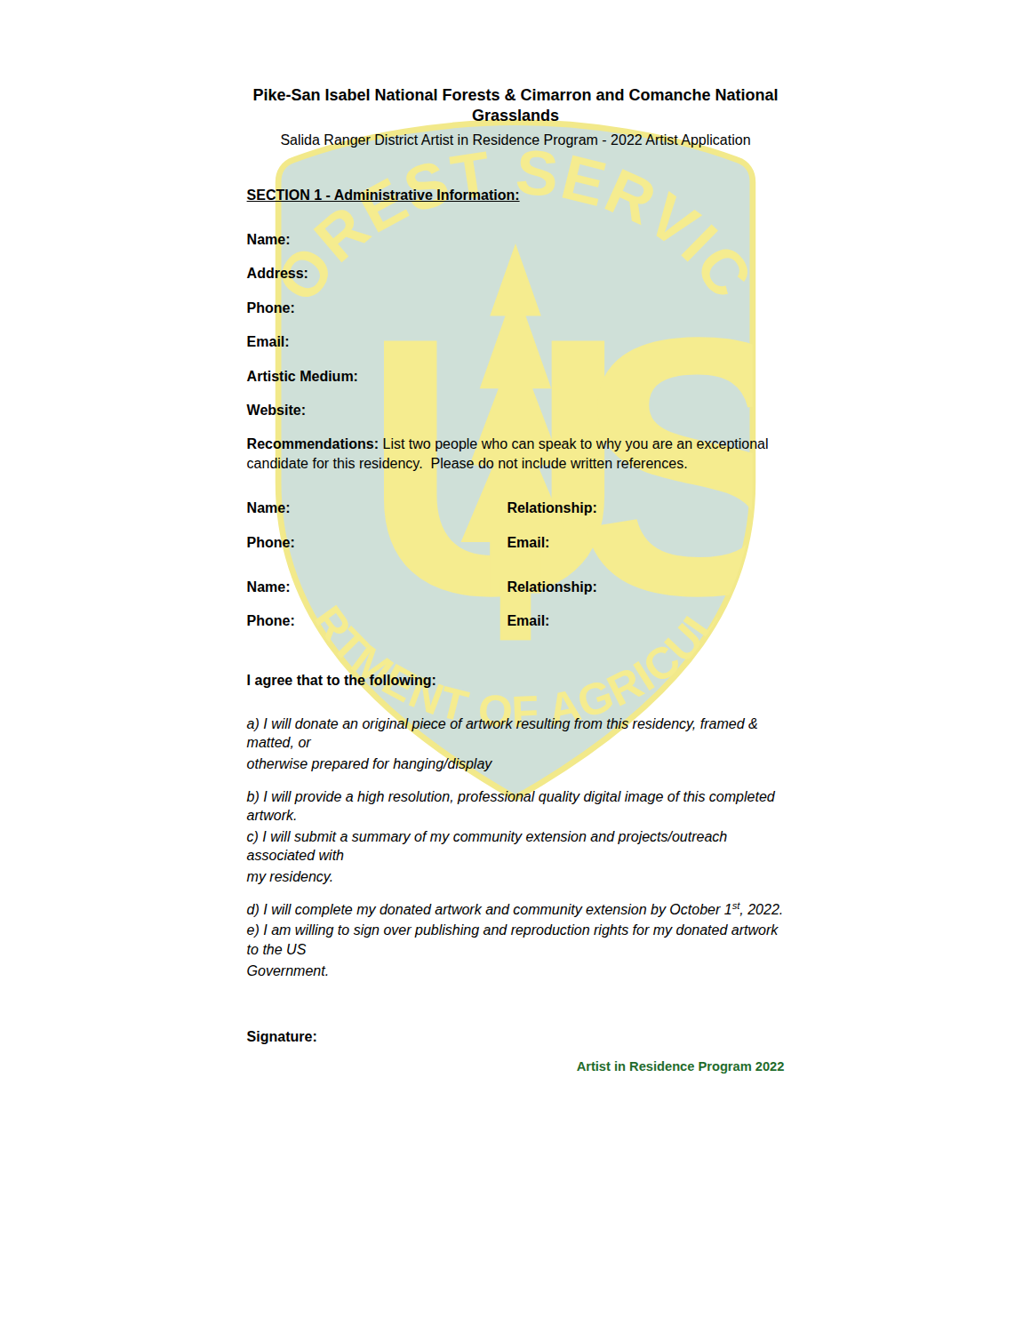U S FOREST SERVICE DEPARTMENT OF AGRICULTURE
Pike-San Isabel National Forests & Cimarron and Comanche National Grasslands
Salida Ranger District Artist in Residence Program - 2022 Artist Application
SECTION 1 - Administrative Information:
Name:
Address:
Phone:
Email:
Artistic Medium:
Website:
Recommendations: List two people who can speak to why you are an exceptional candidate for this residency. Please do not include written references.
| Name: | Relationship: |
| Phone: | Email: |
| Name: | Relationship: |
| Phone: | Email: |
I agree that to the following:
a) I will donate an original piece of artwork resulting from this residency, framed & matted, or
otherwise prepared for hanging/display
b) I will provide a high resolution, professional quality digital image of this completed artwork.
c) I will submit a summary of my community extension and projects/outreach associated with
my residency.
d) I will complete my donated artwork and community extension by October 1st, 2022.
e) I am willing to sign over publishing and reproduction rights for my donated artwork to the US
Government.
Signature:
Artist in Residence Program 2022